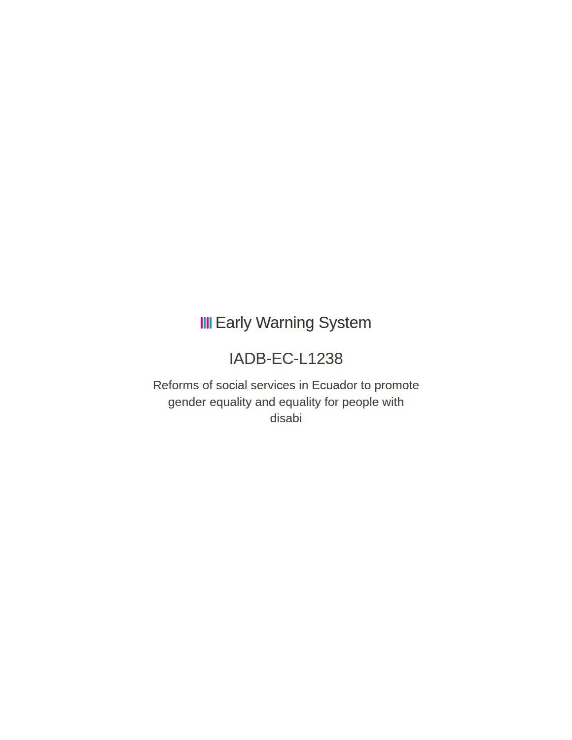Early Warning System
IADB-EC-L1238
Reforms of social services in Ecuador to promote gender equality and equality for people with disabi